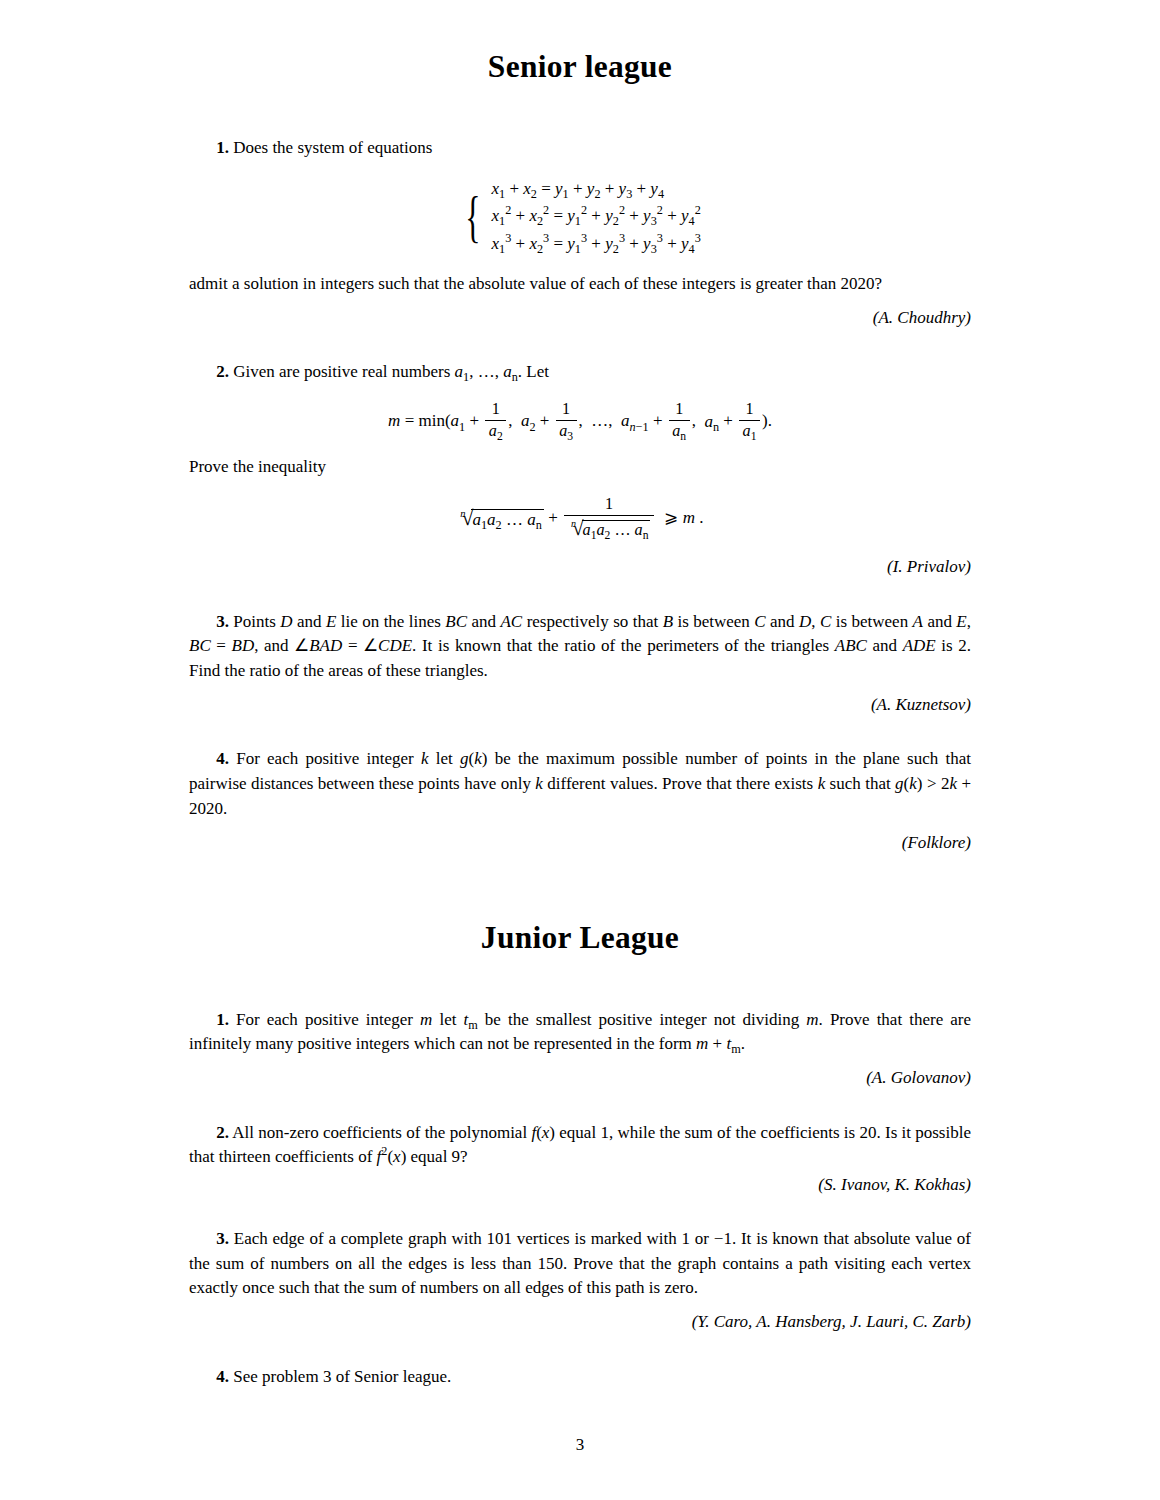Senior league
1. Does the system of equations
{
| x 1 + x 2 = y 1 + y 2 + y 3 + y 4 |
| x 1 2 + x 2 2 = y 1 2 + y 2 2 + y 3 2 + y 4 2 |
| x 1 3 + x 2 3 = y 1 3 + y 2 3 + y 3 3 + y 4 3 |
admit a solution in integers such that the absolute value of each of these integers is greater than 2020?
(A. Choudhry)
2. Given are positive real numbers a1, …, an. Let
m = min(a1 + 1 a2, a2 + 1 a3, …, an−1 + 1 an, an + 1 a1).
Prove the inequality
n√a1a2 … an + 1 n√a1a2 … an ⩾ m .
(I. Privalov)
3. Points D and E lie on the lines BC and AC respectively so that B is between C and D, C is between A and E, BC = BD, and ∠BAD = ∠CDE. It is known that the ratio of the perimeters of the triangles ABC and ADE is 2. Find the ratio of the areas of these triangles.
(A. Kuznetsov)
4. For each positive integer k let g(k) be the maximum possible number of points in the plane such that pairwise distances between these points have only k different values. Prove that there exists k such that g(k) > 2k + 2020.
(Folklore)
Junior League
1. For each positive integer m let tm be the smallest positive integer not dividing m. Prove that there are infinitely many positive integers which can not be represented in the form m + tm.
(A. Golovanov)
2. All non-zero coefficients of the polynomial f(x) equal 1, while the sum of the coefficients is 20. Is it possible that thirteen coefficients of f2(x) equal 9?
(S. Ivanov, K. Kokhas)
3. Each edge of a complete graph with 101 vertices is marked with 1 or −1. It is known that absolute value of the sum of numbers on all the edges is less than 150. Prove that the graph contains a path visiting each vertex exactly once such that the sum of numbers on all edges of this path is zero.
(Y. Caro, A. Hansberg, J. Lauri, C. Zarb)
4. See problem 3 of Senior league.
3